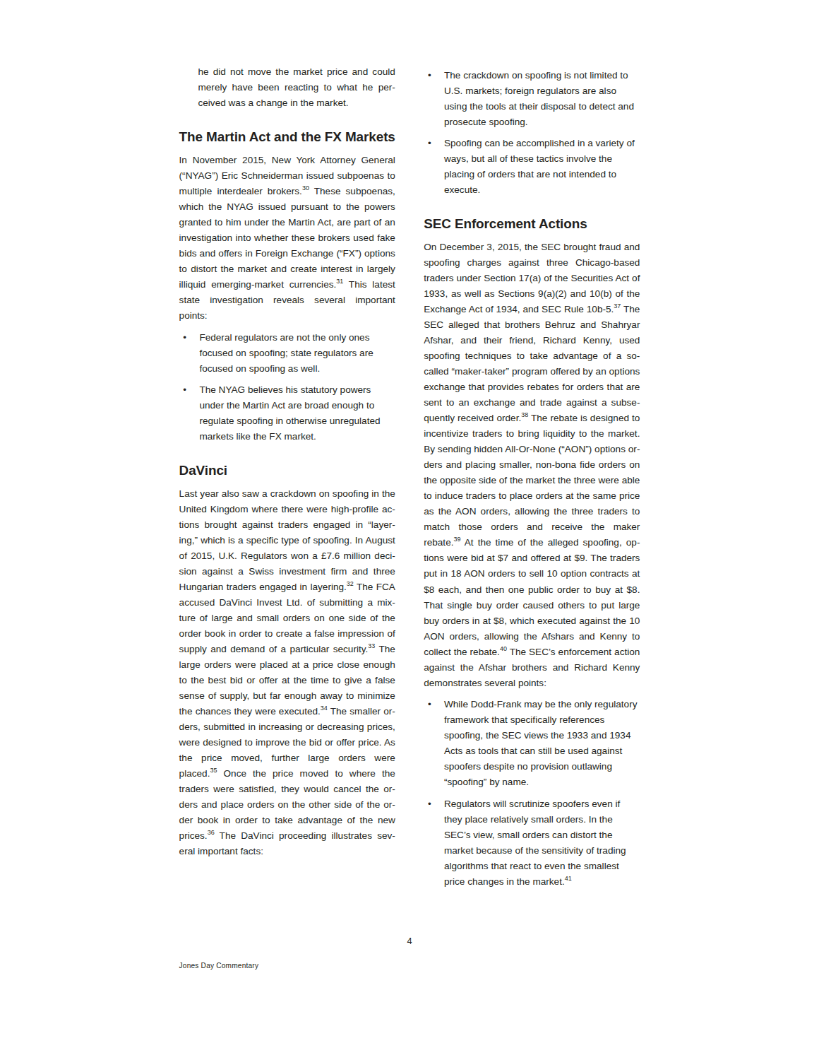he did not move the market price and could merely have been reacting to what he perceived was a change in the market.
The Martin Act and the FX Markets
In November 2015, New York Attorney General (“NYAG”) Eric Schneiderman issued subpoenas to multiple interdealer brokers.30 These subpoenas, which the NYAG issued pursuant to the powers granted to him under the Martin Act, are part of an investigation into whether these brokers used fake bids and offers in Foreign Exchange (“FX”) options to distort the market and create interest in largely illiquid emerging-market currencies.31 This latest state investigation reveals several important points:
Federal regulators are not the only ones focused on spoofing; state regulators are focused on spoofing as well.
The NYAG believes his statutory powers under the Martin Act are broad enough to regulate spoofing in otherwise unregulated markets like the FX market.
DaVinci
Last year also saw a crackdown on spoofing in the United Kingdom where there were high-profile actions brought against traders engaged in “layering,” which is a specific type of spoofing. In August of 2015, U.K. Regulators won a £7.6 million decision against a Swiss investment firm and three Hungarian traders engaged in layering.32 The FCA accused DaVinci Invest Ltd. of submitting a mixture of large and small orders on one side of the order book in order to create a false impression of supply and demand of a particular security.33 The large orders were placed at a price close enough to the best bid or offer at the time to give a false sense of supply, but far enough away to minimize the chances they were executed.34 The smaller orders, submitted in increasing or decreasing prices, were designed to improve the bid or offer price. As the price moved, further large orders were placed.35 Once the price moved to where the traders were satisfied, they would cancel the orders and place orders on the other side of the order book in order to take advantage of the new prices.36 The DaVinci proceeding illustrates several important facts:
The crackdown on spoofing is not limited to U.S. markets; foreign regulators are also using the tools at their disposal to detect and prosecute spoofing.
Spoofing can be accomplished in a variety of ways, but all of these tactics involve the placing of orders that are not intended to execute.
SEC Enforcement Actions
On December 3, 2015, the SEC brought fraud and spoofing charges against three Chicago-based traders under Section 17(a) of the Securities Act of 1933, as well as Sections 9(a)(2) and 10(b) of the Exchange Act of 1934, and SEC Rule 10b-5.37 The SEC alleged that brothers Behruz and Shahryar Afshar, and their friend, Richard Kenny, used spoofing techniques to take advantage of a so-called “maker-taker” program offered by an options exchange that provides rebates for orders that are sent to an exchange and trade against a subsequently received order.38 The rebate is designed to incentivize traders to bring liquidity to the market. By sending hidden All-Or-None (“AON”) options orders and placing smaller, non-bona fide orders on the opposite side of the market the three were able to induce traders to place orders at the same price as the AON orders, allowing the three traders to match those orders and receive the maker rebate.39 At the time of the alleged spoofing, options were bid at $7 and offered at $9. The traders put in 18 AON orders to sell 10 option contracts at $8 each, and then one public order to buy at $8. That single buy order caused others to put large buy orders in at $8, which executed against the 10 AON orders, allowing the Afshars and Kenny to collect the rebate.40 The SEC’s enforcement action against the Afshar brothers and Richard Kenny demonstrates several points:
While Dodd-Frank may be the only regulatory framework that specifically references spoofing, the SEC views the 1933 and 1934 Acts as tools that can still be used against spoofers despite no provision outlawing “spoofing” by name.
Regulators will scrutinize spoofers even if they place relatively small orders. In the SEC’s view, small orders can distort the market because of the sensitivity of trading algorithms that react to even the smallest price changes in the market.41
4
Jones Day Commentary